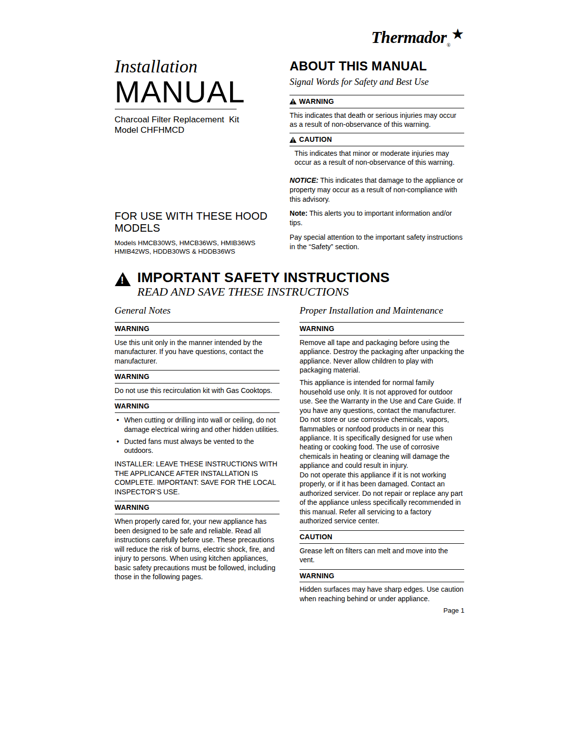Thermador®★
Installation
MANUAL
Charcoal Filter Replacement Kit
Model CHFHMCD
FOR USE WITH THESE HOOD MODELS
Models HMCB30WS, HMCB36WS, HMIB36WS
HMIB42WS, HDDB30WS & HDDB36WS
ABOUT THIS MANUAL
Signal Words for Safety and Best Use
WARNING
This indicates that death or serious injuries may occur as a result of non-observance of this warning.
CAUTION
This indicates that minor or moderate injuries may occur as a result of non-observance of this warning.
NOTICE: This indicates that damage to the appliance or property may occur as a result of non-compliance with this advisory.
Note: This alerts you to important information and/or tips.
Pay special attention to the important safety instructions in the “Safety” section.
IMPORTANT SAFETY INSTRUCTIONS
READ AND SAVE THESE INSTRUCTIONS
General Notes
WARNING
Use this unit only in the manner intended by the manufacturer. If you have questions, contact the manufacturer.
WARNING
Do not use this recirculation kit with Gas Cooktops.
WARNING
When cutting or drilling into wall or ceiling, do not damage electrical wiring and other hidden utilities.
Ducted fans must always be vented to the outdoors.
INSTALLER: LEAVE THESE INSTRUCTIONS WITH THE APPLICANCE AFTER INSTALLATION IS COMPLETE. IMPORTANT: SAVE FOR THE LOCAL INSPECTOR’S USE.
WARNING
When properly cared for, your new appliance has been designed to be safe and reliable. Read all instructions carefully before use. These precautions will reduce the risk of burns, electric shock, fire, and injury to persons. When using kitchen appliances, basic safety precautions must be followed, including those in the following pages.
Proper Installation and Maintenance
WARNING
Remove all tape and packaging before using the appliance. Destroy the packaging after unpacking the appliance. Never allow children to play with packaging material.
This appliance is intended for normal family household use only. It is not approved for outdoor use. See the Warranty in the Use and Care Guide. If you have any questions, contact the manufacturer.
Do not store or use corrosive chemicals, vapors, flammables or nonfood products in or near this appliance. It is specifically designed for use when heating or cooking food. The use of corrosive chemicals in heating or cleaning will damage the appliance and could result in injury.
Do not operate this appliance if it is not working properly, or if it has been damaged. Contact an authorized servicer. Do not repair or replace any part of the appliance unless specifically recommended in this manual. Refer all servicing to a factory authorized service center.
CAUTION
Grease left on filters can melt and move into the vent.
WARNING
Hidden surfaces may have sharp edges. Use caution when reaching behind or under appliance.
Page 1